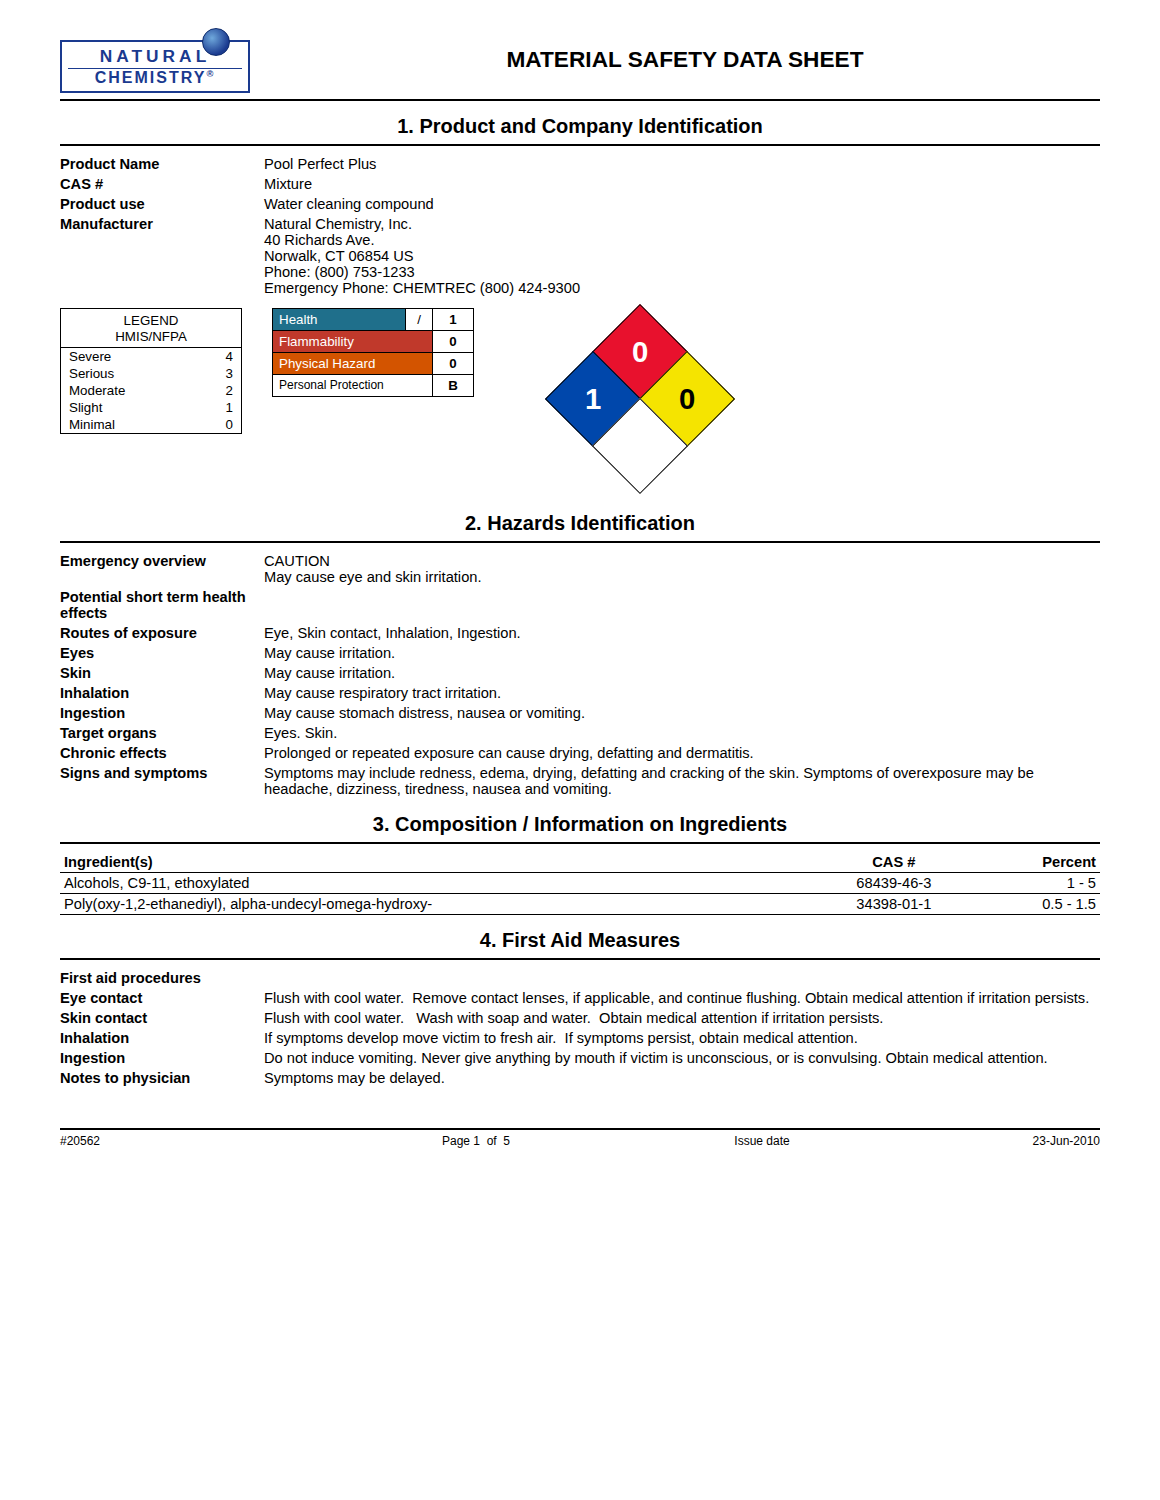NATURAL
CHEMISTRY®
MATERIAL SAFETY DATA SHEET
1. Product and Company Identification
| Product Name | Pool Perfect Plus |
| CAS # | Mixture |
| Product use | Water cleaning compound |
| Manufacturer | Natural Chemistry, Inc. 40 Richards Ave. Norwalk, CT 06854 US Phone: (800) 753-1233 Emergency Phone: CHEMTREC (800) 424-9300 |
LEGEND
HMIS/NFPA
| Severe | 4 |
| Serious | 3 |
| Moderate | 2 |
| Slight | 1 |
| Minimal | 0 |
Health
/
1
Flammability
0
Physical Hazard
0
Personal Protection
B
0
1
0
2. Hazards Identification
| Emergency overview | CAUTION May cause eye and skin irritation. |
| Potential short term health effects | |
| Routes of exposure | Eye, Skin contact, Inhalation, Ingestion. |
| Eyes | May cause irritation. |
| Skin | May cause irritation. |
| Inhalation | May cause respiratory tract irritation. |
| Ingestion | May cause stomach distress, nausea or vomiting. |
| Target organs | Eyes. Skin. |
| Chronic effects | Prolonged or repeated exposure can cause drying, defatting and dermatitis. |
| Signs and symptoms | Symptoms may include redness, edema, drying, defatting and cracking of the skin. Symptoms of overexposure may be headache, dizziness, tiredness, nausea and vomiting. |
3. Composition / Information on Ingredients
| Ingredient(s) | CAS # | Percent |
| --- | --- | --- |
| Alcohols, C9-11, ethoxylated | 68439-46-3 | 1 - 5 |
| Poly(oxy-1,2-ethanediyl), alpha-undecyl-omega-hydroxy- | 34398-01-1 | 0.5 - 1.5 |
4. First Aid Measures
| First aid procedures | |
| Eye contact | Flush with cool water. Remove contact lenses, if applicable, and continue flushing. Obtain medical attention if irritation persists. |
| Skin contact | Flush with cool water. Wash with soap and water. Obtain medical attention if irritation persists. |
| Inhalation | If symptoms develop move victim to fresh air. If symptoms persist, obtain medical attention. |
| Ingestion | Do not induce vomiting. Never give anything by mouth if victim is unconscious, or is convulsing. Obtain medical attention. |
| Notes to physician | Symptoms may be delayed. |
#20562
Page 1 of 5
Issue date
23-Jun-2010